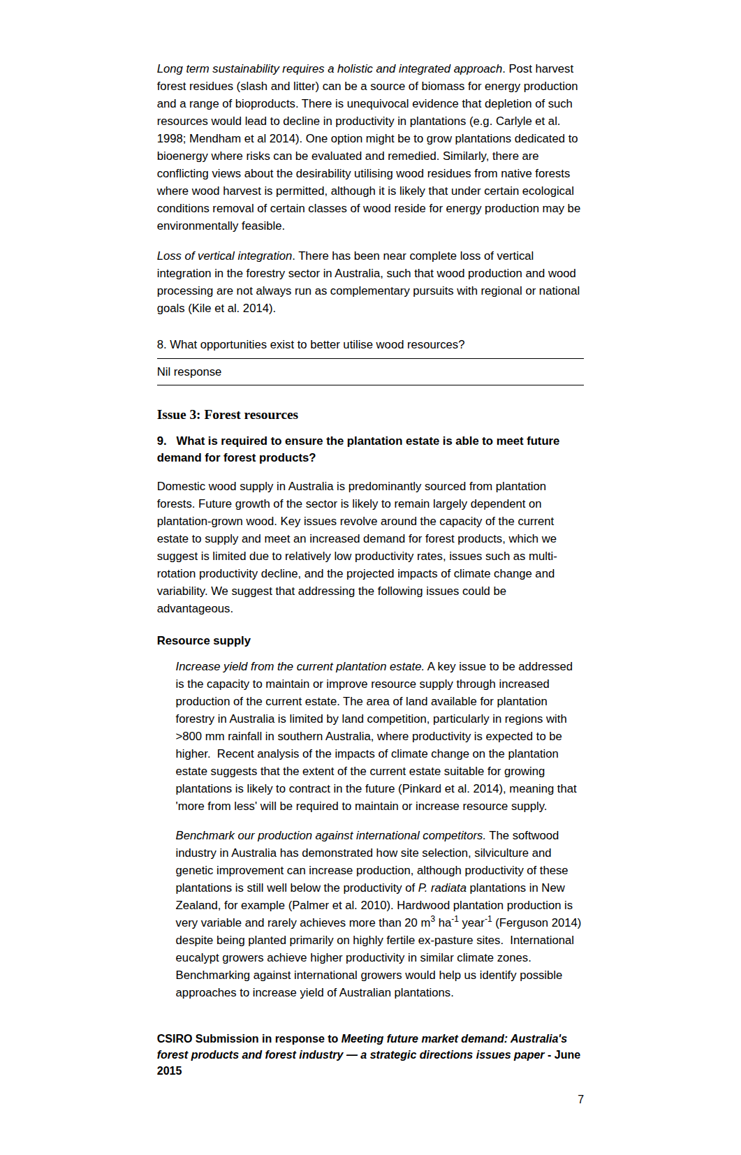Long term sustainability requires a holistic and integrated approach. Post harvest forest residues (slash and litter) can be a source of biomass for energy production and a range of bioproducts. There is unequivocal evidence that depletion of such resources would lead to decline in productivity in plantations (e.g. Carlyle et al. 1998; Mendham et al 2014). One option might be to grow plantations dedicated to bioenergy where risks can be evaluated and remedied. Similarly, there are conflicting views about the desirability utilising wood residues from native forests where wood harvest is permitted, although it is likely that under certain ecological conditions removal of certain classes of wood reside for energy production may be environmentally feasible.
Loss of vertical integration. There has been near complete loss of vertical integration in the forestry sector in Australia, such that wood production and wood processing are not always run as complementary pursuits with regional or national goals (Kile et al. 2014).
8. What opportunities exist to better utilise wood resources?
Nil response
Issue 3: Forest resources
9. What is required to ensure the plantation estate is able to meet future demand for forest products?
Domestic wood supply in Australia is predominantly sourced from plantation forests. Future growth of the sector is likely to remain largely dependent on plantation-grown wood. Key issues revolve around the capacity of the current estate to supply and meet an increased demand for forest products, which we suggest is limited due to relatively low productivity rates, issues such as multi-rotation productivity decline, and the projected impacts of climate change and variability. We suggest that addressing the following issues could be advantageous.
Resource supply
Increase yield from the current plantation estate. A key issue to be addressed is the capacity to maintain or improve resource supply through increased production of the current estate. The area of land available for plantation forestry in Australia is limited by land competition, particularly in regions with >800 mm rainfall in southern Australia, where productivity is expected to be higher. Recent analysis of the impacts of climate change on the plantation estate suggests that the extent of the current estate suitable for growing plantations is likely to contract in the future (Pinkard et al. 2014), meaning that 'more from less' will be required to maintain or increase resource supply.
Benchmark our production against international competitors. The softwood industry in Australia has demonstrated how site selection, silviculture and genetic improvement can increase production, although productivity of these plantations is still well below the productivity of P. radiata plantations in New Zealand, for example (Palmer et al. 2010). Hardwood plantation production is very variable and rarely achieves more than 20 m3 ha-1 year-1 (Ferguson 2014) despite being planted primarily on highly fertile ex-pasture sites. International eucalypt growers achieve higher productivity in similar climate zones. Benchmarking against international growers would help us identify possible approaches to increase yield of Australian plantations.
CSIRO Submission in response to Meeting future market demand: Australia's forest products and forest industry — a strategic directions issues paper - June 2015
7